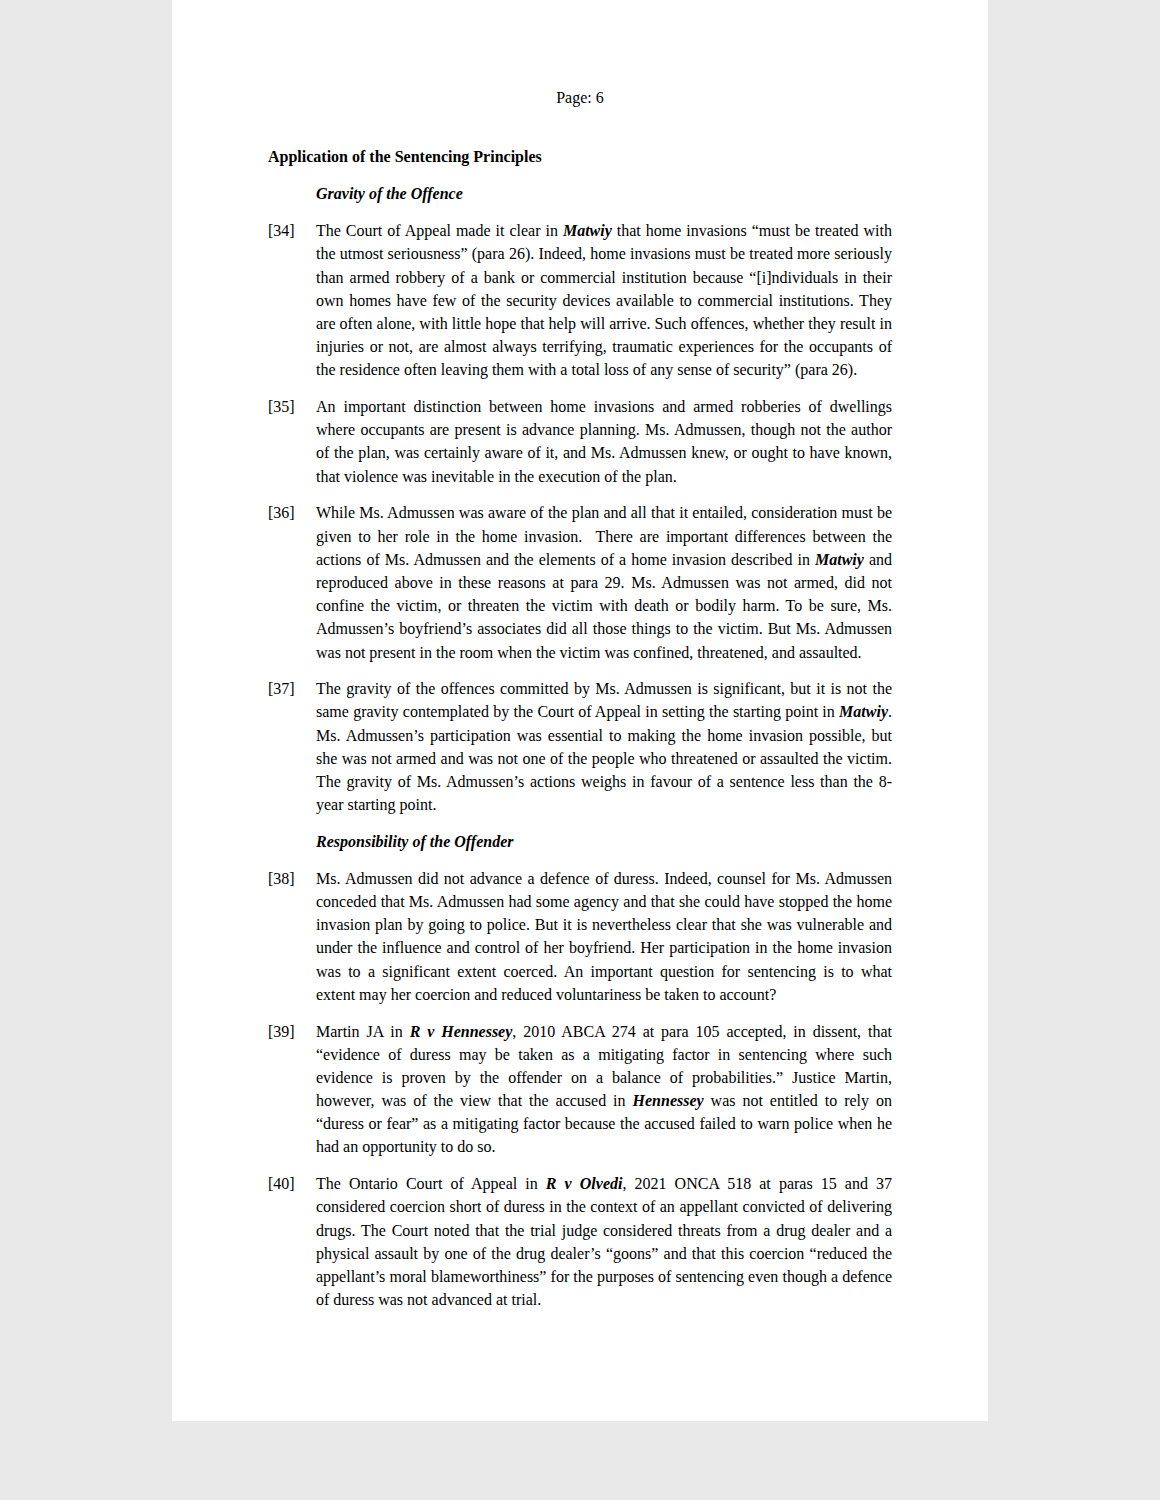Page: 6
Application of the Sentencing Principles
Gravity of the Offence
[34] The Court of Appeal made it clear in Matwiy that home invasions “must be treated with the utmost seriousness” (para 26). Indeed, home invasions must be treated more seriously than armed robbery of a bank or commercial institution because “[i]ndividuals in their own homes have few of the security devices available to commercial institutions. They are often alone, with little hope that help will arrive. Such offences, whether they result in injuries or not, are almost always terrifying, traumatic experiences for the occupants of the residence often leaving them with a total loss of any sense of security” (para 26).
[35] An important distinction between home invasions and armed robberies of dwellings where occupants are present is advance planning. Ms. Admussen, though not the author of the plan, was certainly aware of it, and Ms. Admussen knew, or ought to have known, that violence was inevitable in the execution of the plan.
[36] While Ms. Admussen was aware of the plan and all that it entailed, consideration must be given to her role in the home invasion. There are important differences between the actions of Ms. Admussen and the elements of a home invasion described in Matwiy and reproduced above in these reasons at para 29. Ms. Admussen was not armed, did not confine the victim, or threaten the victim with death or bodily harm. To be sure, Ms. Admussen’s boyfriend’s associates did all those things to the victim. But Ms. Admussen was not present in the room when the victim was confined, threatened, and assaulted.
[37] The gravity of the offences committed by Ms. Admussen is significant, but it is not the same gravity contemplated by the Court of Appeal in setting the starting point in Matwiy. Ms. Admussen’s participation was essential to making the home invasion possible, but she was not armed and was not one of the people who threatened or assaulted the victim. The gravity of Ms. Admussen’s actions weighs in favour of a sentence less than the 8-year starting point.
Responsibility of the Offender
[38] Ms. Admussen did not advance a defence of duress. Indeed, counsel for Ms. Admussen conceded that Ms. Admussen had some agency and that she could have stopped the home invasion plan by going to police. But it is nevertheless clear that she was vulnerable and under the influence and control of her boyfriend. Her participation in the home invasion was to a significant extent coerced. An important question for sentencing is to what extent may her coercion and reduced voluntariness be taken to account?
[39] Martin JA in R v Hennessey, 2010 ABCA 274 at para 105 accepted, in dissent, that “evidence of duress may be taken as a mitigating factor in sentencing where such evidence is proven by the offender on a balance of probabilities.” Justice Martin, however, was of the view that the accused in Hennessey was not entitled to rely on “duress or fear” as a mitigating factor because the accused failed to warn police when he had an opportunity to do so.
[40] The Ontario Court of Appeal in R v Olvedi, 2021 ONCA 518 at paras 15 and 37 considered coercion short of duress in the context of an appellant convicted of delivering drugs. The Court noted that the trial judge considered threats from a drug dealer and a physical assault by one of the drug dealer’s “goons” and that this coercion “reduced the appellant’s moral blameworthiness” for the purposes of sentencing even though a defence of duress was not advanced at trial.